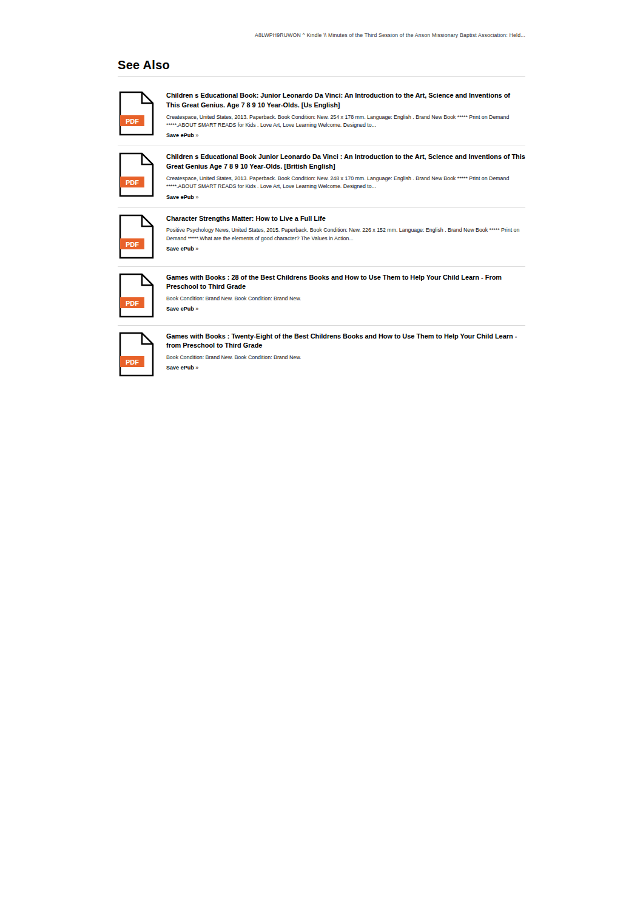A8LWPH9RUWON ^ Kindle \\ Minutes of the Third Session of the Anson Missionary Baptist Association: Held...
See Also
PDF
Children s Educational Book: Junior Leonardo Da Vinci: An Introduction to the Art, Science and Inventions of This Great Genius. Age 7 8 9 10 Year-Olds. [Us English]
Createspace, United States, 2013. Paperback. Book Condition: New. 254 x 178 mm. Language: English . Brand New Book ***** Print on Demand *****.ABOUT SMART READS for Kids . Love Art, Love Learning Welcome. Designed to...
Save ePub »
PDF
Children s Educational Book Junior Leonardo Da Vinci : An Introduction to the Art, Science and Inventions of This Great Genius Age 7 8 9 10 Year-Olds. [British English]
Createspace, United States, 2013. Paperback. Book Condition: New. 248 x 170 mm. Language: English . Brand New Book ***** Print on Demand *****.ABOUT SMART READS for Kids . Love Art, Love Learning Welcome. Designed to...
Save ePub »
PDF
Character Strengths Matter: How to Live a Full Life
Positive Psychology News, United States, 2015. Paperback. Book Condition: New. 226 x 152 mm. Language: English . Brand New Book ***** Print on Demand *****.What are the elements of good character? The Values in Action...
Save ePub »
PDF
Games with Books : 28 of the Best Childrens Books and How to Use Them to Help Your Child Learn - From Preschool to Third Grade
Book Condition: Brand New. Book Condition: Brand New.
Save ePub »
PDF
Games with Books : Twenty-Eight of the Best Childrens Books and How to Use Them to Help Your Child Learn - from Preschool to Third Grade
Book Condition: Brand New. Book Condition: Brand New.
Save ePub »